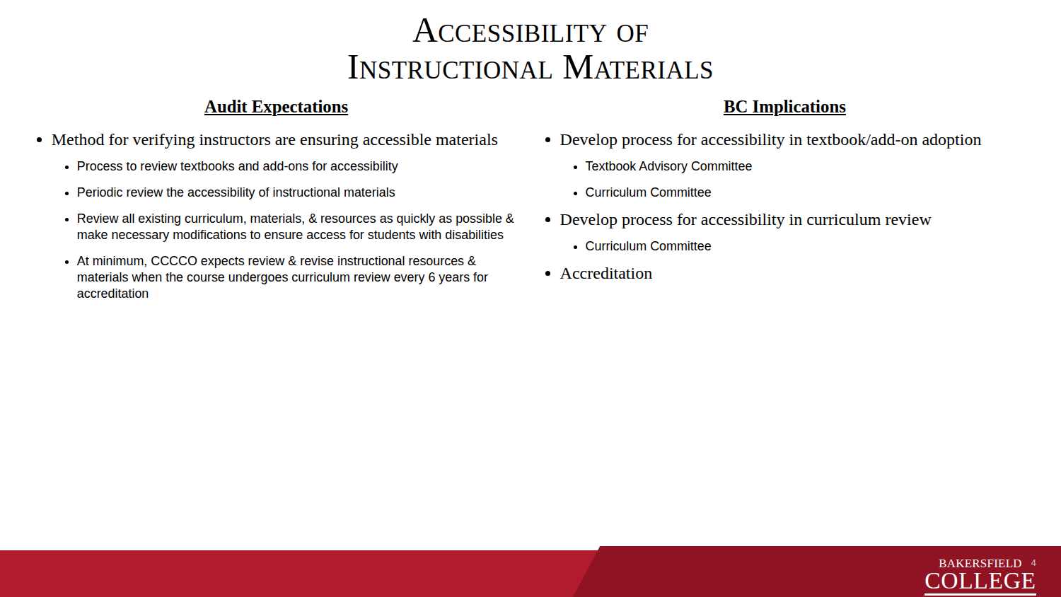Accessibility of
Instructional Materials
Audit Expectations
Method for verifying instructors are ensuring accessible materials
Process to review textbooks and add-ons for accessibility
Periodic review the accessibility of instructional materials
Review all existing curriculum, materials, & resources as quickly as possible & make necessary modifications to ensure access for students with disabilities
At minimum, CCCCO expects review & revise instructional resources & materials when the course undergoes curriculum review every 6 years for accreditation
BC Implications
Develop process for accessibility in textbook/add-on adoption
Textbook Advisory Committee
Curriculum Committee
Develop process for accessibility in curriculum review
Curriculum Committee
Accreditation
4
BAKERSFIELD COLLEGE